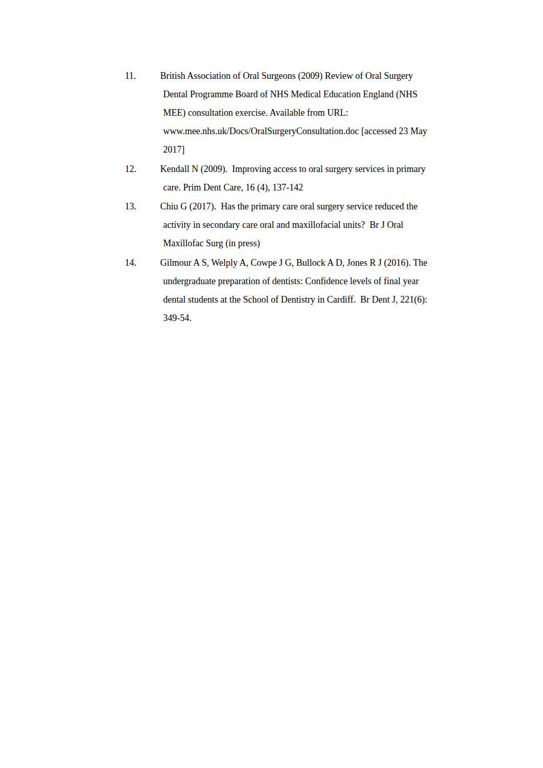11. British Association of Oral Surgeons (2009) Review of Oral Surgery Dental Programme Board of NHS Medical Education England (NHS MEE) consultation exercise. Available from URL: www.mee.nhs.uk/Docs/OralSurgeryConsultation.doc [accessed 23 May 2017]
12. Kendall N (2009). Improving access to oral surgery services in primary care. Prim Dent Care, 16 (4), 137-142
13. Chiu G (2017). Has the primary care oral surgery service reduced the activity in secondary care oral and maxillofacial units? Br J Oral Maxillofac Surg (in press)
14. Gilmour A S, Welply A, Cowpe J G, Bullock A D, Jones R J (2016). The undergraduate preparation of dentists: Confidence levels of final year dental students at the School of Dentistry in Cardiff. Br Dent J, 221(6): 349-54.